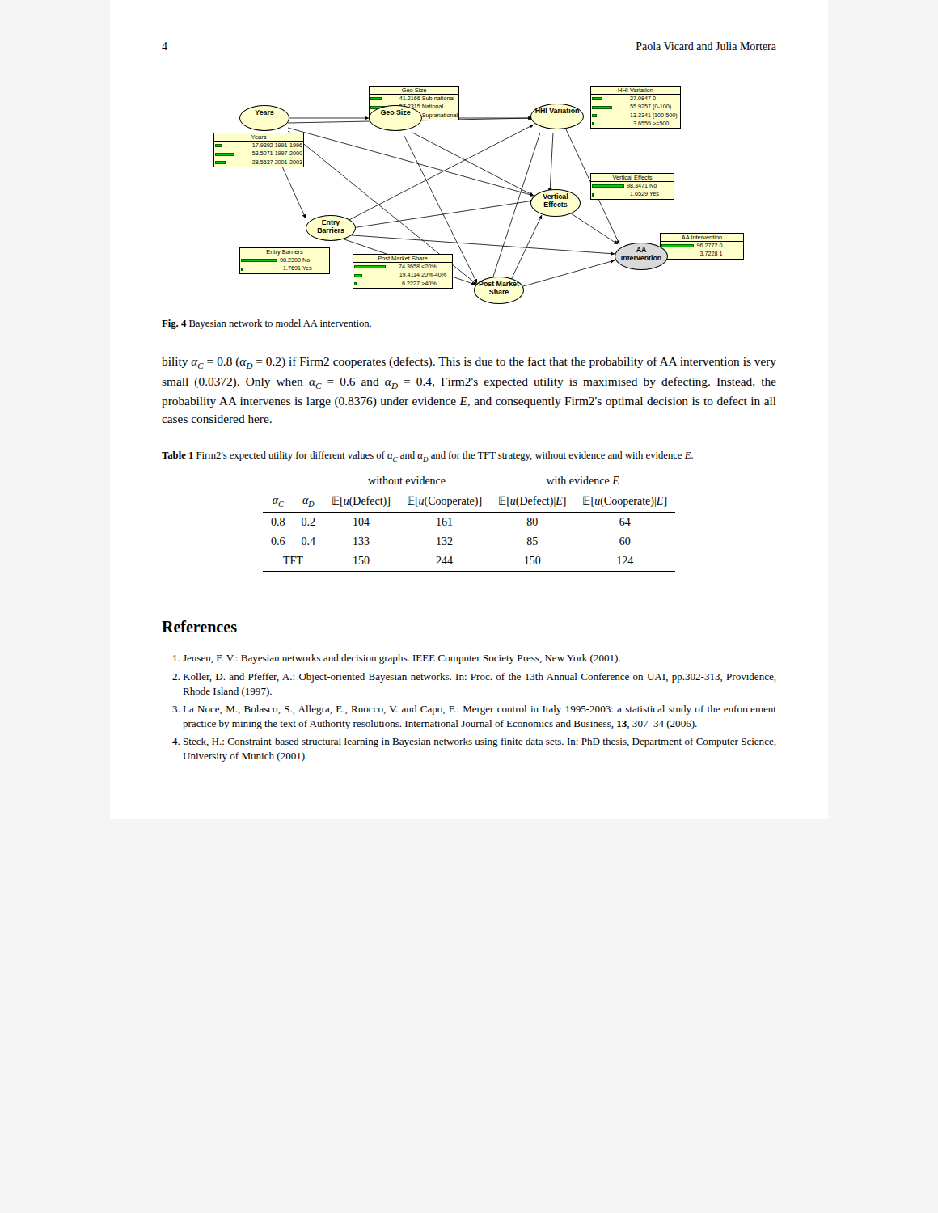4 Paola Vicard and Julia Mortera
Years
Geo Size
Entry
Barriers
HHI Variation
Vertical
Effects
Post Market
Share
AA
Intervention
Geo Size
| | 41.2166 | Sub-national |
| | 57.2315 | National |
| | 1.5518 | Supranational |
HHI Variation
| | 27.0847 | 0 |
| | 55.9257 | (0-100) |
| | 13.3341 | [100-500) |
| | 3.6555 | >=500 |
Years
| | 17.9392 | 1991-1996 |
| | 53.5071 | 1997-2000 |
| | 28.5537 | 2001-2003 |
Vertical Effects
| | 98.3471 | No |
| | 1.6529 | Yes |
AA Intervention
| | 96.2772 | 0 |
| | 3.7228 | 1 |
Entry Barriers
| | 98.2309 | No |
| | 1.7691 | Yes |
Post Market Share
| | 74.3658 | <20% |
| | 19.4114 | 20%-40% |
| | 6.2227 | >40% |
Fig. 4 Bayesian network to model AA intervention.
bility αC = 0.8 (αD = 0.2) if Firm2 cooperates (defects). This is due to the fact that the probability of AA intervention is very small (0.0372). Only when αC = 0.6 and αD = 0.4, Firm2's expected utility is maximised by defecting. Instead, the probability AA intervenes is large (0.8376) under evidence E, and consequently Firm2's optimal decision is to defect in all cases considered here.
Table 1 Firm2's expected utility for different values of αC and αD and for the TFT strategy, without evidence and with evidence E.
| | | without evidence | with evidence E |
| α C | α D | 𝔼[ u (Defect)] | 𝔼[ u (Cooperate)] | 𝔼[ u (Defect)/ E ] | 𝔼[ u (Cooperate)/ E ] |
| 0.8 | 0.2 | 104 | 161 | 80 | 64 |
| 0.6 | 0.4 | 133 | 132 | 85 | 60 |
| TFT | 150 | 244 | 150 | 124 |
References
Jensen, F. V.: Bayesian networks and decision graphs. IEEE Computer Society Press, New York (2001).
Koller, D. and Pfeffer, A.: Object-oriented Bayesian networks. In: Proc. of the 13th Annual Conference on UAI, pp.302-313, Providence, Rhode Island (1997).
La Noce, M., Bolasco, S., Allegra, E., Ruocco, V. and Capo, F.: Merger control in Italy 1995-2003: a statistical study of the enforcement practice by mining the text of Authority resolutions. International Journal of Economics and Business, 13, 307–34 (2006).
Steck, H.: Constraint-based structural learning in Bayesian networks using finite data sets. In: PhD thesis, Department of Computer Science, University of Munich (2001).